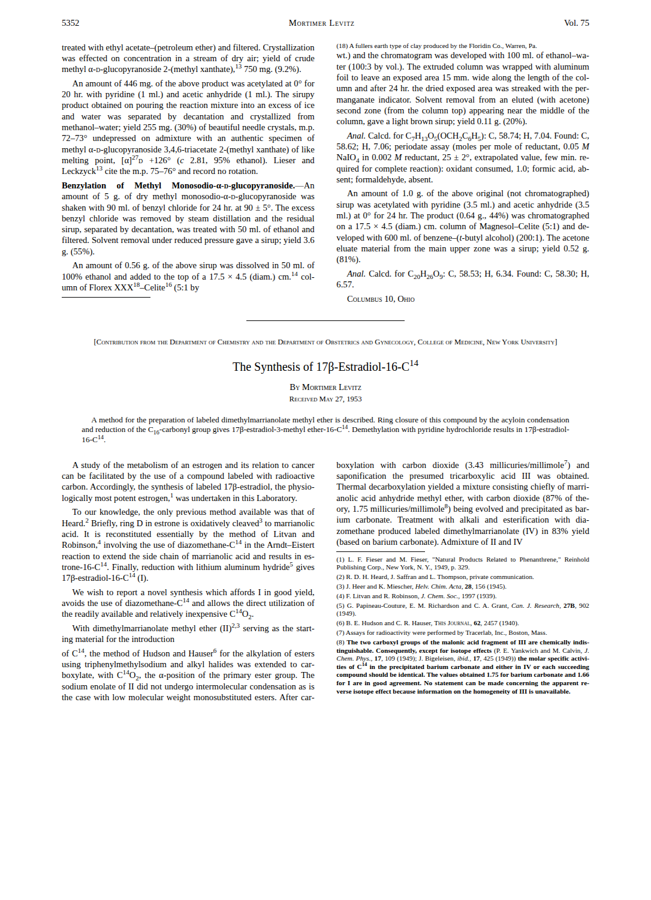5352 Mortimer Levitz Vol. 75
treated with ethyl acetate–(petroleum ether) and filtered. Crystallization was effected on concentration in a stream of dry air; yield of crude methyl α-d-glucopyranoside 2-(methyl xanthate),13 750 mg. (9.2%).
An amount of 446 mg. of the above product was acetylated at 0° for 20 hr. with pyridine (1 ml.) and acetic anhydride (1 ml.). The sirupy product obtained on pouring the reaction mixture into an excess of ice and water was separated by decantation and crystallized from methanol–water; yield 255 mg. (30%) of beautiful needle crystals, m.p. 72–73° undepressed on admixture with an authentic specimen of methyl α-d-glucopyranoside 3,4,6-triacetate 2-(methyl xanthate) of like melting point, [α]27d +126° (c 2.81, 95% ethanol). Lieser and Leckzyck13 cite the m.p. 75–76° and record no rotation.
Benzylation of Methyl Monosodio-α-d-glucopyranoside.—An amount of 5 g. of dry methyl monosodio-α-d-glucopyranoside was shaken with 90 ml. of benzyl chloride for 24 hr. at 90 ± 5°. The excess benzyl chloride was removed by steam distillation and the residual sirup, separated by decantation, was treated with 50 ml. of ethanol and filtered. Solvent removal under reduced pressure gave a sirup; yield 3.6 g. (55%).
An amount of 0.56 g. of the above sirup was dissolved in 50 ml. of 100% ethanol and added to the top of a 17.5 × 4.5 (diam.) cm.14 column of Florex XXX18–Celite16 (5:1 by
(18) A fullers earth type of clay produced by the Floridin Co., Warren, Pa.
wt.) and the chromatogram was developed with 100 ml. of ethanol–water (100:3 by vol.). The extruded column was wrapped with aluminum foil to leave an exposed area 15 mm. wide along the length of the column and after 24 hr. the dried exposed area was streaked with the permanganate indicator. Solvent removal from an eluted (with acetone) second zone (from the column top) appearing near the middle of the column, gave a light brown sirup; yield 0.11 g. (20%).
Anal. Calcd. for C7H13O5(OCH2C6H5): C, 58.74; H, 7.04. Found: C, 58.62; H, 7.06; periodate assay (moles per mole of reductant, 0.05 M NaIO4 in 0.002 M reductant, 25 ± 2°, extrapolated value, few min. required for complete reaction): oxidant consumed, 1.0; formic acid, absent; formaldehyde, absent.
An amount of 1.0 g. of the above original (not chromatographed) sirup was acetylated with pyridine (3.5 ml.) and acetic anhydride (3.5 ml.) at 0° for 24 hr. The product (0.64 g., 44%) was chromatographed on a 17.5 × 4.5 (diam.) cm. column of Magnesol–Celite (5:1) and developed with 600 ml. of benzene–(t-butyl alcohol) (200:1). The acetone eluate material from the main upper zone was a sirup; yield 0.52 g. (81%).
Anal. Calcd. for C20H26O9: C, 58.53; H, 6.34. Found: C, 58.30; H, 6.57.
Columbus 10, Ohio
[Contribution from the Department of Chemistry and the Department of Obstetrics and Gynecology, College of Medicine, New York University]
The Synthesis of 17β-Estradiol-16-C14
By Mortimer Levitz
Received May 27, 1953
A method for the preparation of labeled dimethylmarrianolate methyl ether is described. Ring closure of this compound by the acyloin condensation and reduction of the C16-carbonyl group gives 17β-estradiol-3-methyl ether-16-C14. Demethylation with pyridine hydrochloride results in 17β-estradiol-16-C14.
A study of the metabolism of an estrogen and its relation to cancer can be facilitated by the use of a compound labeled with radioactive carbon. Accordingly, the synthesis of labeled 17β-estradiol, the physiologically most potent estrogen,1 was undertaken in this Laboratory.
To our knowledge, the only previous method available was that of Heard.2 Briefly, ring D in estrone is oxidatively cleaved3 to marrianolic acid. It is reconstituted essentially by the method of Litvan and Robinson,4 involving the use of diazomethane-C14 in the Arndt–Eistert reaction to extend the side chain of marrianolic acid and results in estrone-16-C14. Finally, reduction with lithium aluminum hydride5 gives 17β-estradiol-16-C14 (I).
We wish to report a novel synthesis which affords I in good yield, avoids the use of diazomethane-C14 and allows the direct utilization of the readily available and relatively inexpensive C14O2.
With dimethylmarrianolate methyl ether (II)2,3 serving as the starting material for the introduction
of C14, the method of Hudson and Hauser6 for the alkylation of esters using triphenylmethylsodium and alkyl halides was extended to carboxylate, with C14O2, the α-position of the primary ester group. The sodium enolate of II did not undergo intermolecular condensation as is the case with low molecular weight monosubstituted esters. After carboxylation with carbon dioxide (3.43 millicuries/millimole7) and saponification the presumed tricarboxylic acid III was obtained. Thermal decarboxylation yielded a mixture consisting chiefly of marrianolic acid anhydride methyl ether, with carbon dioxide (87% of theory, 1.75 millicuries/millimole8) being evolved and precipitated as barium carbonate. Treatment with alkali and esterification with diazomethane produced labeled dimethylmarrianolate (IV) in 83% yield (based on barium carbonate). Admixture of II and IV
(1) L. F. Fieser and M. Fieser, "Natural Products Related to Phenanthrene," Reinhold Publishing Corp., New York, N. Y., 1949, p. 329.
(2) R. D. H. Heard, J. Saffran and L. Thompson, private communication.
(3) J. Heer and K. Miescher, Helv. Chim. Acta, 28, 156 (1945).
(4) F. Litvan and R. Robinson, J. Chem. Soc., 1997 (1939).
(5) G. Papineau-Couture, E. M. Richardson and C. A. Grant, Can. J. Research, 27B, 902 (1949).
(6) B. E. Hudson and C. R. Hauser, This Journal, 62, 2457 (1940).
(7) Assays for radioactivity were performed by Tracerlab, Inc., Boston, Mass.
(8) The two carboxyl groups of the malonic acid fragment of III are chemically indistinguishable. Consequently, except for isotope effects (P. E. Yankwich and M. Calvin, J. Chem. Phys., 17, 109 (1949); J. Bigeleisen, ibid., 17, 425 (1949)) the molar specific activities of C14 in the precipitated barium carbonate and either in IV or each succeeding compound should be identical. The values obtained 1.75 for barium carbonate and 1.66 for I are in good agreement. No statement can be made concerning the apparent reverse isotope effect because information on the homogeneity of III is unavailable.